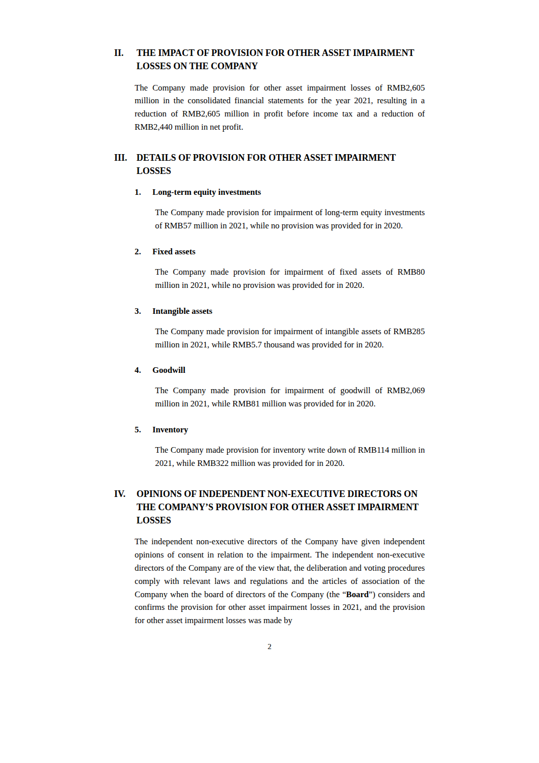II. THE IMPACT OF PROVISION FOR OTHER ASSET IMPAIRMENT LOSSES ON THE COMPANY
The Company made provision for other asset impairment losses of RMB2,605 million in the consolidated financial statements for the year 2021, resulting in a reduction of RMB2,605 million in profit before income tax and a reduction of RMB2,440 million in net profit.
III. DETAILS OF PROVISION FOR OTHER ASSET IMPAIRMENT LOSSES
1. Long-term equity investments
The Company made provision for impairment of long-term equity investments of RMB57 million in 2021, while no provision was provided for in 2020.
2. Fixed assets
The Company made provision for impairment of fixed assets of RMB80 million in 2021, while no provision was provided for in 2020.
3. Intangible assets
The Company made provision for impairment of intangible assets of RMB285 million in 2021, while RMB5.7 thousand was provided for in 2020.
4. Goodwill
The Company made provision for impairment of goodwill of RMB2,069 million in 2021, while RMB81 million was provided for in 2020.
5. Inventory
The Company made provision for inventory write down of RMB114 million in 2021, while RMB322 million was provided for in 2020.
IV. OPINIONS OF INDEPENDENT NON-EXECUTIVE DIRECTORS ON THE COMPANY’S PROVISION FOR OTHER ASSET IMPAIRMENT LOSSES
The independent non-executive directors of the Company have given independent opinions of consent in relation to the impairment. The independent non-executive directors of the Company are of the view that, the deliberation and voting procedures comply with relevant laws and regulations and the articles of association of the Company when the board of directors of the Company (the “Board”) considers and confirms the provision for other asset impairment losses in 2021, and the provision for other asset impairment losses was made by
2